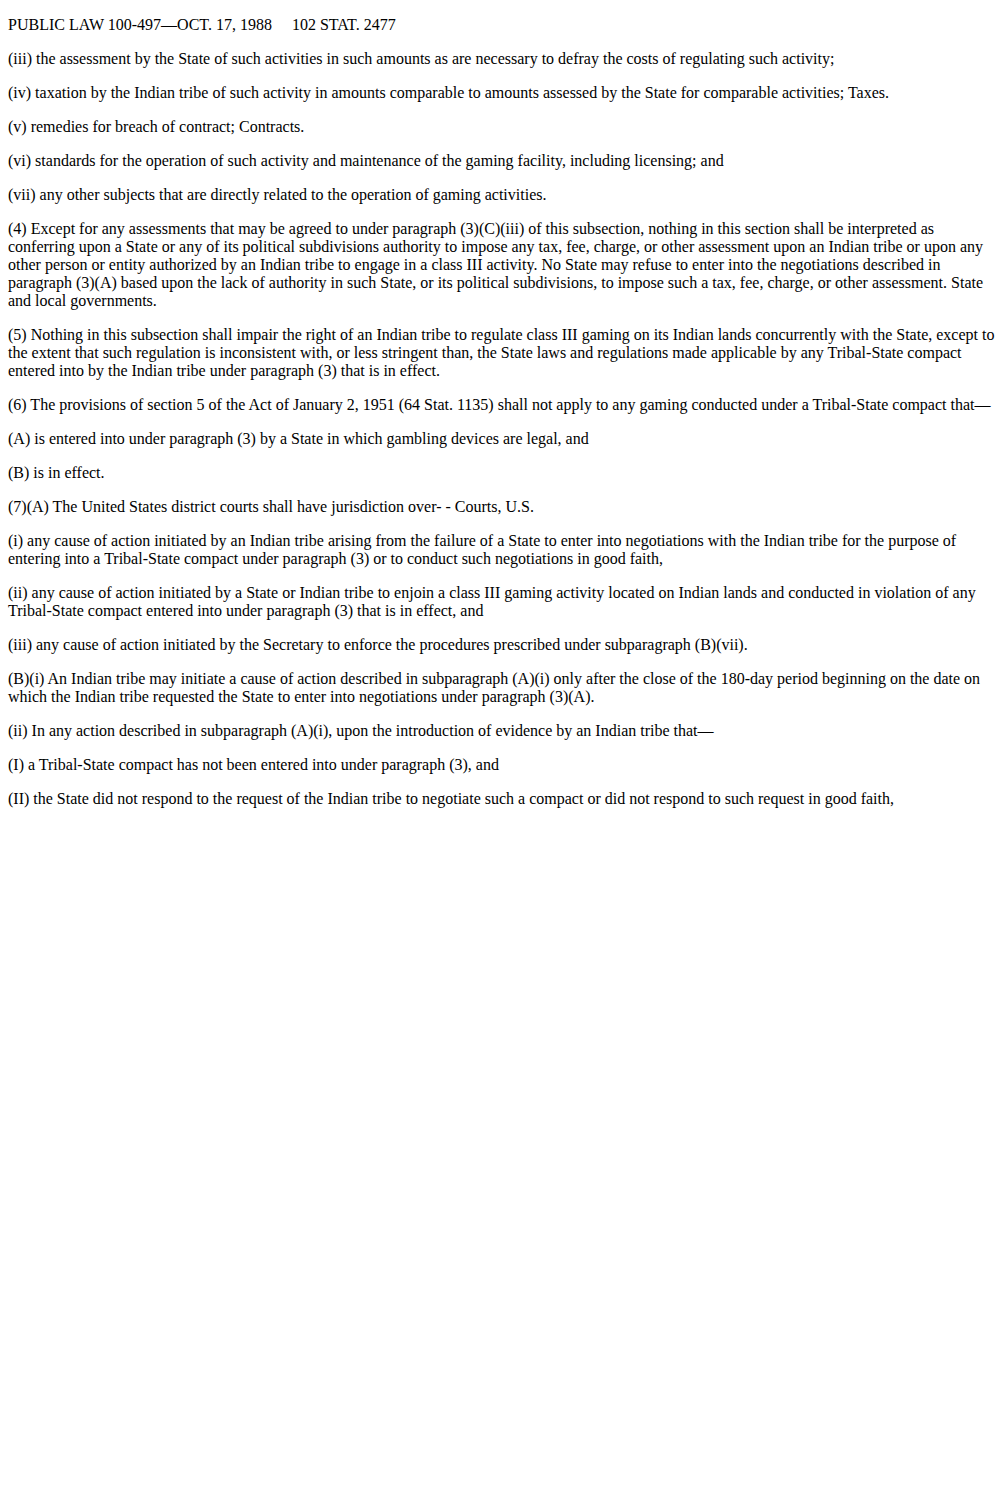PUBLIC LAW 100-497—OCT. 17, 1988 102 STAT. 2477
(iii) the assessment by the State of such activities in such amounts as are necessary to defray the costs of regulating such activity;
(iv) taxation by the Indian tribe of such activity in amounts comparable to amounts assessed by the State for comparable activities; Taxes.
(v) remedies for breach of contract; Contracts.
(vi) standards for the operation of such activity and maintenance of the gaming facility, including licensing; and
(vii) any other subjects that are directly related to the operation of gaming activities.
(4) Except for any assessments that may be agreed to under paragraph (3)(C)(iii) of this subsection, nothing in this section shall be interpreted as conferring upon a State or any of its political subdivisions authority to impose any tax, fee, charge, or other assessment upon an Indian tribe or upon any other person or entity authorized by an Indian tribe to engage in a class III activity. No State may refuse to enter into the negotiations described in paragraph (3)(A) based upon the lack of authority in such State, or its political subdivisions, to impose such a tax, fee, charge, or other assessment. State and local governments.
(5) Nothing in this subsection shall impair the right of an Indian tribe to regulate class III gaming on its Indian lands concurrently with the State, except to the extent that such regulation is inconsistent with, or less stringent than, the State laws and regulations made applicable by any Tribal-State compact entered into by the Indian tribe under paragraph (3) that is in effect.
(6) The provisions of section 5 of the Act of January 2, 1951 (64 Stat. 1135) shall not apply to any gaming conducted under a Tribal-State compact that—
(A) is entered into under paragraph (3) by a State in which gambling devices are legal, and
(B) is in effect.
(7)(A) The United States district courts shall have jurisdiction over- - Courts, U.S.
(i) any cause of action initiated by an Indian tribe arising from the failure of a State to enter into negotiations with the Indian tribe for the purpose of entering into a Tribal-State compact under paragraph (3) or to conduct such negotiations in good faith,
(ii) any cause of action initiated by a State or Indian tribe to enjoin a class III gaming activity located on Indian lands and conducted in violation of any Tribal-State compact entered into under paragraph (3) that is in effect, and
(iii) any cause of action initiated by the Secretary to enforce the procedures prescribed under subparagraph (B)(vii).
(B)(i) An Indian tribe may initiate a cause of action described in subparagraph (A)(i) only after the close of the 180-day period beginning on the date on which the Indian tribe requested the State to enter into negotiations under paragraph (3)(A).
(ii) In any action described in subparagraph (A)(i), upon the introduction of evidence by an Indian tribe that—
(I) a Tribal-State compact has not been entered into under paragraph (3), and
(II) the State did not respond to the request of the Indian tribe to negotiate such a compact or did not respond to such request in good faith,